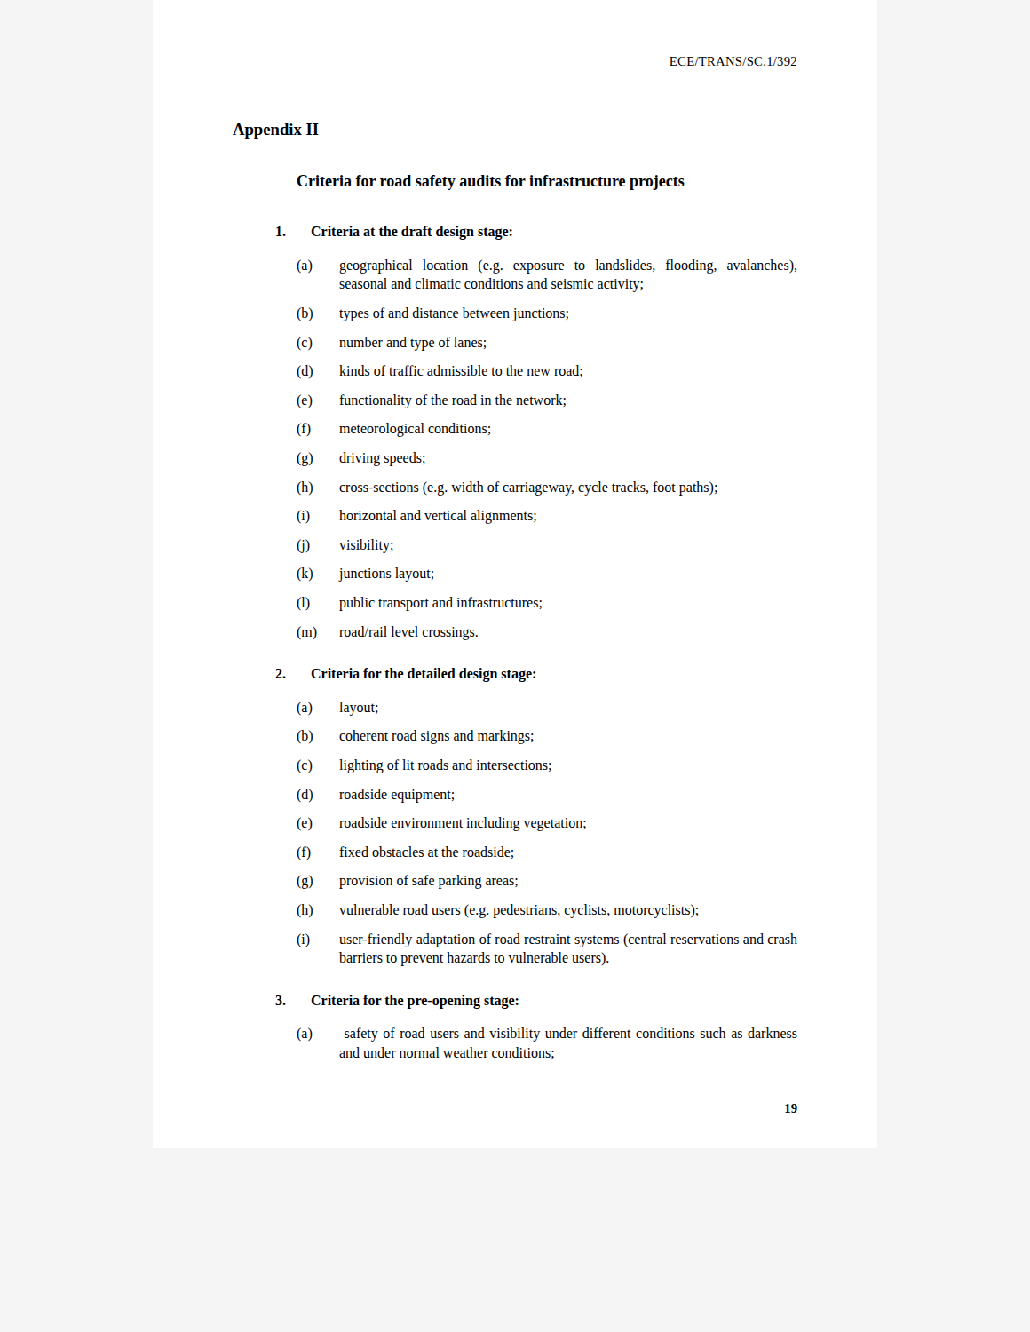ECE/TRANS/SC.1/392
Appendix II
Criteria for road safety audits for infrastructure projects
1. Criteria at the draft design stage:
(a) geographical location (e.g. exposure to landslides, flooding, avalanches), seasonal and climatic conditions and seismic activity;
(b) types of and distance between junctions;
(c) number and type of lanes;
(d) kinds of traffic admissible to the new road;
(e) functionality of the road in the network;
(f) meteorological conditions;
(g) driving speeds;
(h) cross-sections (e.g. width of carriageway, cycle tracks, foot paths);
(i) horizontal and vertical alignments;
(j) visibility;
(k) junctions layout;
(l) public transport and infrastructures;
(m) road/rail level crossings.
2. Criteria for the detailed design stage:
(a) layout;
(b) coherent road signs and markings;
(c) lighting of lit roads and intersections;
(d) roadside equipment;
(e) roadside environment including vegetation;
(f) fixed obstacles at the roadside;
(g) provision of safe parking areas;
(h) vulnerable road users (e.g. pedestrians, cyclists, motorcyclists);
(i) user-friendly adaptation of road restraint systems (central reservations and crash barriers to prevent hazards to vulnerable users).
3. Criteria for the pre-opening stage:
(a) safety of road users and visibility under different conditions such as darkness and under normal weather conditions;
19